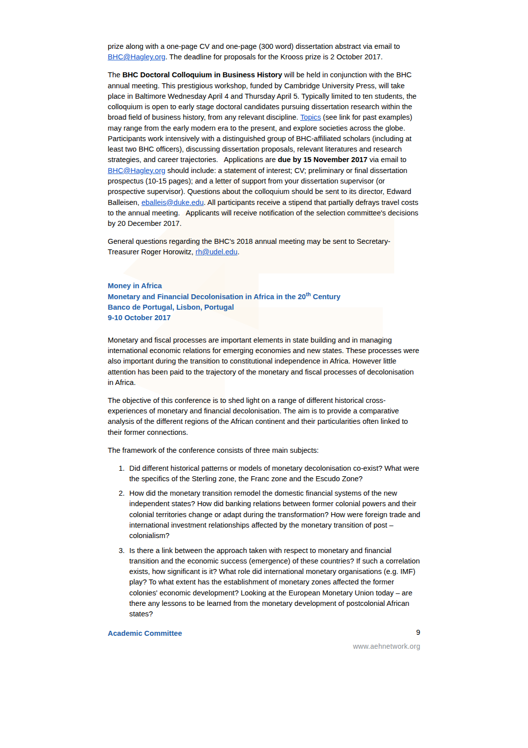prize along with a one-page CV and one-page (300 word) dissertation abstract via email to BHC@Hagley.org. The deadline for proposals for the Krooss prize is 2 October 2017.
The BHC Doctoral Colloquium in Business History will be held in conjunction with the BHC annual meeting. This prestigious workshop, funded by Cambridge University Press, will take place in Baltimore Wednesday April 4 and Thursday April 5. Typically limited to ten students, the colloquium is open to early stage doctoral candidates pursuing dissertation research within the broad field of business history, from any relevant discipline. Topics (see link for past examples) may range from the early modern era to the present, and explore societies across the globe. Participants work intensively with a distinguished group of BHC-affiliated scholars (including at least two BHC officers), discussing dissertation proposals, relevant literatures and research strategies, and career trajectories. Applications are due by 15 November 2017 via email to BHC@Hagley.org should include: a statement of interest; CV; preliminary or final dissertation prospectus (10-15 pages); and a letter of support from your dissertation supervisor (or prospective supervisor). Questions about the colloquium should be sent to its director, Edward Balleisen, eballeis@duke.edu. All participants receive a stipend that partially defrays travel costs to the annual meeting. Applicants will receive notification of the selection committee's decisions by 20 December 2017.
General questions regarding the BHC's 2018 annual meeting may be sent to Secretary-Treasurer Roger Horowitz, rh@udel.edu.
Money in Africa
Monetary and Financial Decolonisation in Africa in the 20th Century
Banco de Portugal, Lisbon, Portugal
9-10 October 2017
Monetary and fiscal processes are important elements in state building and in managing international economic relations for emerging economies and new states. These processes were also important during the transition to constitutional independence in Africa. However little attention has been paid to the trajectory of the monetary and fiscal processes of decolonisation in Africa.
The objective of this conference is to shed light on a range of different historical cross- experiences of monetary and financial decolonisation. The aim is to provide a comparative analysis of the different regions of the African continent and their particularities often linked to their former connections.
The framework of the conference consists of three main subjects:
Did different historical patterns or models of monetary decolonisation co-exist? What were the specifics of the Sterling zone, the Franc zone and the Escudo Zone?
How did the monetary transition remodel the domestic financial systems of the new independent states? How did banking relations between former colonial powers and their colonial territories change or adapt during the transformation? How were foreign trade and international investment relationships affected by the monetary transition of post – colonialism?
Is there a link between the approach taken with respect to monetary and financial transition and the economic success (emergence) of these countries? If such a correlation exists, how significant is it? What role did international monetary organisations (e.g. IMF) play? To what extent has the establishment of monetary zones affected the former colonies' economic development? Looking at the European Monetary Union today – are there any lessons to be learned from the monetary development of postcolonial African states?
Academic Committee
9
www.aehnetwork.org